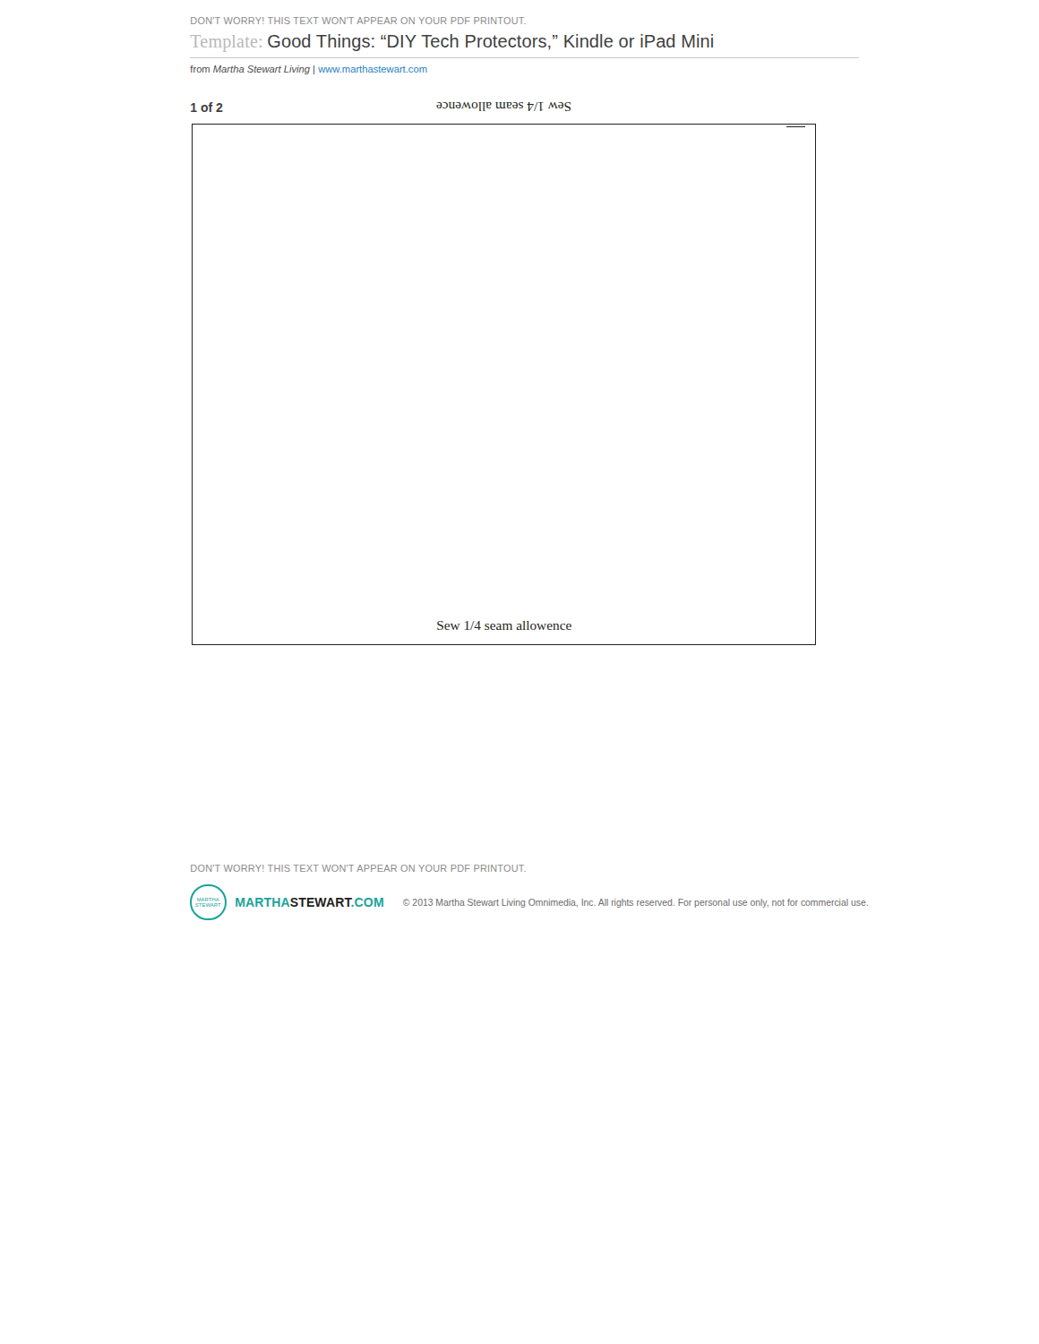Don't worry! This text won't appear on your PDF printout.
Template: Good Things: “DIY Tech Protectors,” Kindle or iPad Mini
from Martha Stewart Living | www.marthastewart.com
1 of 2
Sew 1/4 seam allowence
Sew 1/4 seam allowence
Don't worry! This text won't appear on your PDF printout.
MARTHA
STEWART
MARTHA STEWART.COM
© 2013 Martha Stewart Living Omnimedia, Inc. All rights reserved. For personal use only, not for commercial use.